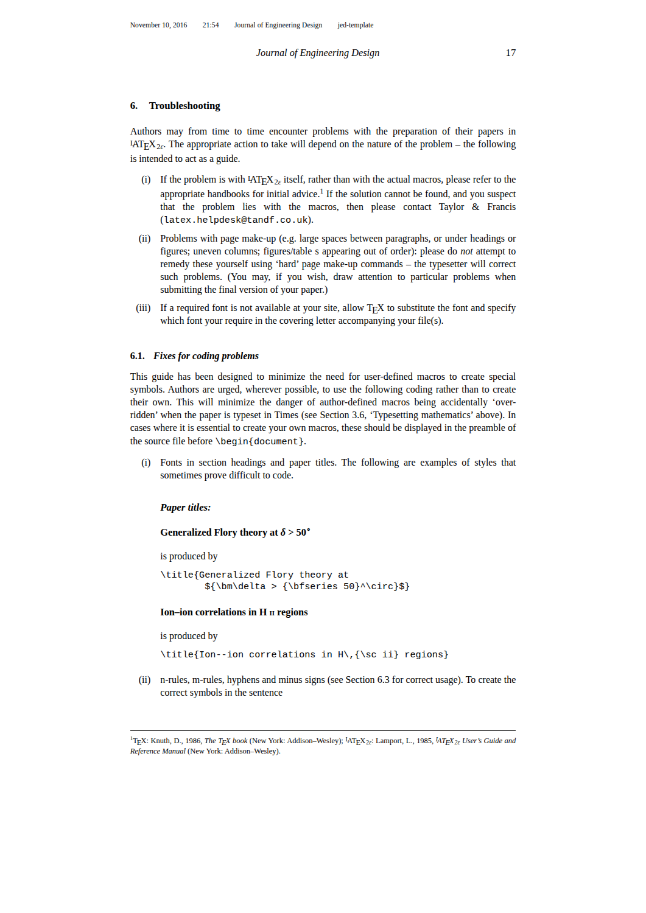November 10, 201621:54 Journal of Engineering Design jed-template
Journal of Engineering Design 17
6. Troubleshooting
Authors may from time to time encounter problems with the preparation of their papers in LATEX 2ε. The appropriate action to take will depend on the nature of the problem – the following is intended to act as a guide.
(i) If the problem is with LATEX 2ε itself, rather than with the actual macros, please refer to the appropriate handbooks for initial advice.1 If the solution cannot be found, and you suspect that the problem lies with the macros, then please contact Taylor & Francis (latex.helpdesk@tandf.co.uk).
(ii) Problems with page make-up (e.g. large spaces between paragraphs, or under headings or figures; uneven columns; figures/table s appearing out of order): please do not attempt to remedy these yourself using ‘hard’ page make-up commands – the typesetter will correct such problems. (You may, if you wish, draw attention to particular problems when submitting the final version of your paper.)
(iii) If a required font is not available at your site, allow TEX to substitute the font and specify which font your require in the covering letter accompanying your file(s).
6.1. Fixes for coding problems
This guide has been designed to minimize the need for user-defined macros to create special symbols. Authors are urged, wherever possible, to use the following coding rather than to create their own. This will minimize the danger of author-defined macros being accidentally ‘over-ridden’ when the paper is typeset in Times (see Section 3.6, ‘Typesetting mathematics’ above). In cases where it is essential to create your own macros, these should be displayed in the preamble of the source file before \begin{document}.
(i) Fonts in section headings and paper titles. The following are examples of styles that sometimes prove difficult to code.
Paper titles:
Generalized Flory theory at δ > 50∘
is produced by
\title{Generalized Flory theory at ${\bm\delta > {\bfseries 50}^\circ}$}
Ion–ion correlations in H ii regions
is produced by
\title{Ion--ion correlations in H\,{\sc ii} regions}
(ii) n-rules, m-rules, hyphens and minus signs (see Section 6.3 for correct usage). To create the correct symbols in the sentence
1TEX: Knuth, D., 1986, The TEX book (New York: Addison–Wesley); LATEX 2ε: Lamport, L., 1985, LATEX 2ε User’s Guide and Reference Manual (New York: Addison–Wesley).